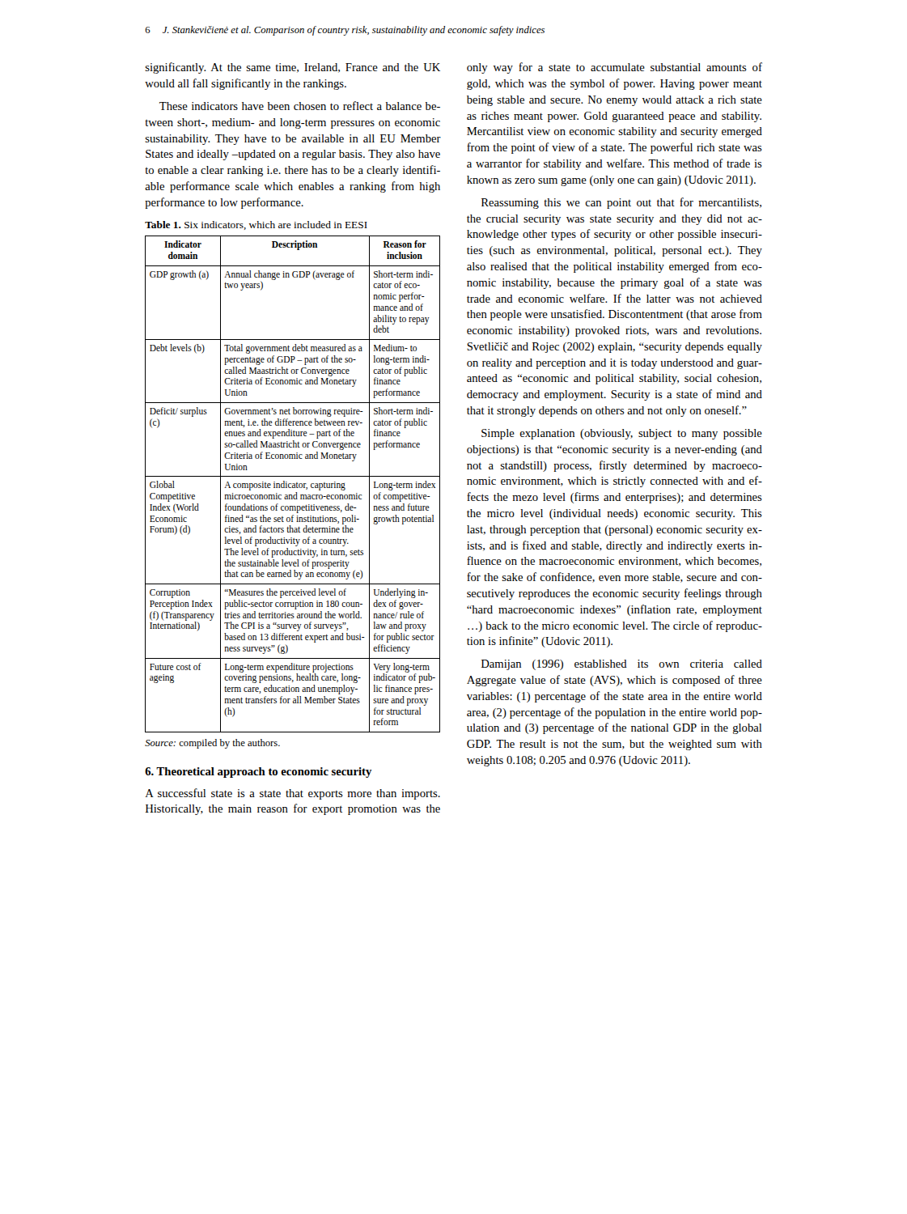6 J. Stankevičienė et al. Comparison of country risk, sustainability and economic safety indices
significantly. At the same time, Ireland, France and the UK would all fall significantly in the rankings.
These indicators have been chosen to reflect a balance between short-, medium- and long-term pressures on economic sustainability. They have to be available in all EU Member States and ideally –updated on a regular basis. They also have to enable a clear ranking i.e. there has to be a clearly identifiable performance scale which enables a ranking from high performance to low performance.
Table 1. Six indicators, which are included in EESI
| Indicator domain | Description | Reason for inclusion |
| --- | --- | --- |
| GDP growth (a) | Annual change in GDP (average of two years) | Short-term indicator of economic performance and of ability to repay debt |
| Debt levels (b) | Total government debt measured as a percentage of GDP – part of the so-called Maastricht or Convergence Criteria of Economic and Monetary Union | Medium- to long-term indicator of public finance performance |
| Deficit/ surplus (c) | Government’s net borrowing requirement, i.e. the difference between revenues and expenditure – part of the so-called Maastricht or Convergence Criteria of Economic and Monetary Union | Short-term indicator of public finance performance |
| Global Competitive Index (World Economic Forum) (d) | A composite indicator, capturing microeconomic and macro-economic foundations of competitiveness, defined “as the set of institutions, policies, and factors that determine the level of productivity of a country. The level of productivity, in turn, sets the sustainable level of prosperity that can be earned by an economy (e) | Long-term index of competitiveness and future growth potential |
| Corruption Perception Index (f) (Transparency International) | “Measures the perceived level of public-sector corruption in 180 countries and territories around the world. The CPI is a “survey of surveys”, based on 13 different expert and business surveys” (g) | Underlying index of governance/ rule of law and proxy for public sector efficiency |
| Future cost of ageing | Long-term expenditure projections covering pensions, health care, long-term care, education and unemployment transfers for all Member States (h) | Very long-term indicator of public finance pressure and proxy for structural reform |
Source: compiled by the authors.
6. Theoretical approach to economic security
A successful state is a state that exports more than imports. Historically, the main reason for export promotion was the only way for a state to accumulate substantial amounts of gold, which was the symbol of power. Having power meant being stable and secure. No enemy would attack a rich state as riches meant power. Gold guaranteed peace and stability. Mercantilist view on economic stability and security emerged from the point of view of a state. The powerful rich state was a warrantor for stability and welfare. This method of trade is known as zero sum game (only one can gain) (Udovic 2011).
Reassuming this we can point out that for mercantilists, the crucial security was state security and they did not acknowledge other types of security or other possible insecurities (such as environmental, political, personal ect.). They also realised that the political instability emerged from economic instability, because the primary goal of a state was trade and economic welfare. If the latter was not achieved then people were unsatisfied. Discontentment (that arose from economic instability) provoked riots, wars and revolutions. Svetličič and Rojec (2002) explain, “security depends equally on reality and perception and it is today understood and guaranteed as “economic and political stability, social cohesion, democracy and employment. Security is a state of mind and that it strongly depends on others and not only on oneself.”
Simple explanation (obviously, subject to many possible objections) is that “economic security is a never-ending (and not a standstill) process, firstly determined by macroeconomic environment, which is strictly connected with and effects the mezo level (firms and enterprises); and determines the micro level (individual needs) economic security. This last, through perception that (personal) economic security exists, and is fixed and stable, directly and indirectly exerts influence on the macroeconomic environment, which becomes, for the sake of confidence, even more stable, secure and consecutively reproduces the economic security feelings through “hard macroeconomic indexes” (inflation rate, employment …) back to the micro economic level. The circle of reproduction is infinite” (Udovic 2011).
Damijan (1996) established its own criteria called Aggregate value of state (AVS), which is composed of three variables: (1) percentage of the state area in the entire world area, (2) percentage of the population in the entire world population and (3) percentage of the national GDP in the global GDP. The result is not the sum, but the weighted sum with weights 0.108; 0.205 and 0.976 (Udovic 2011).